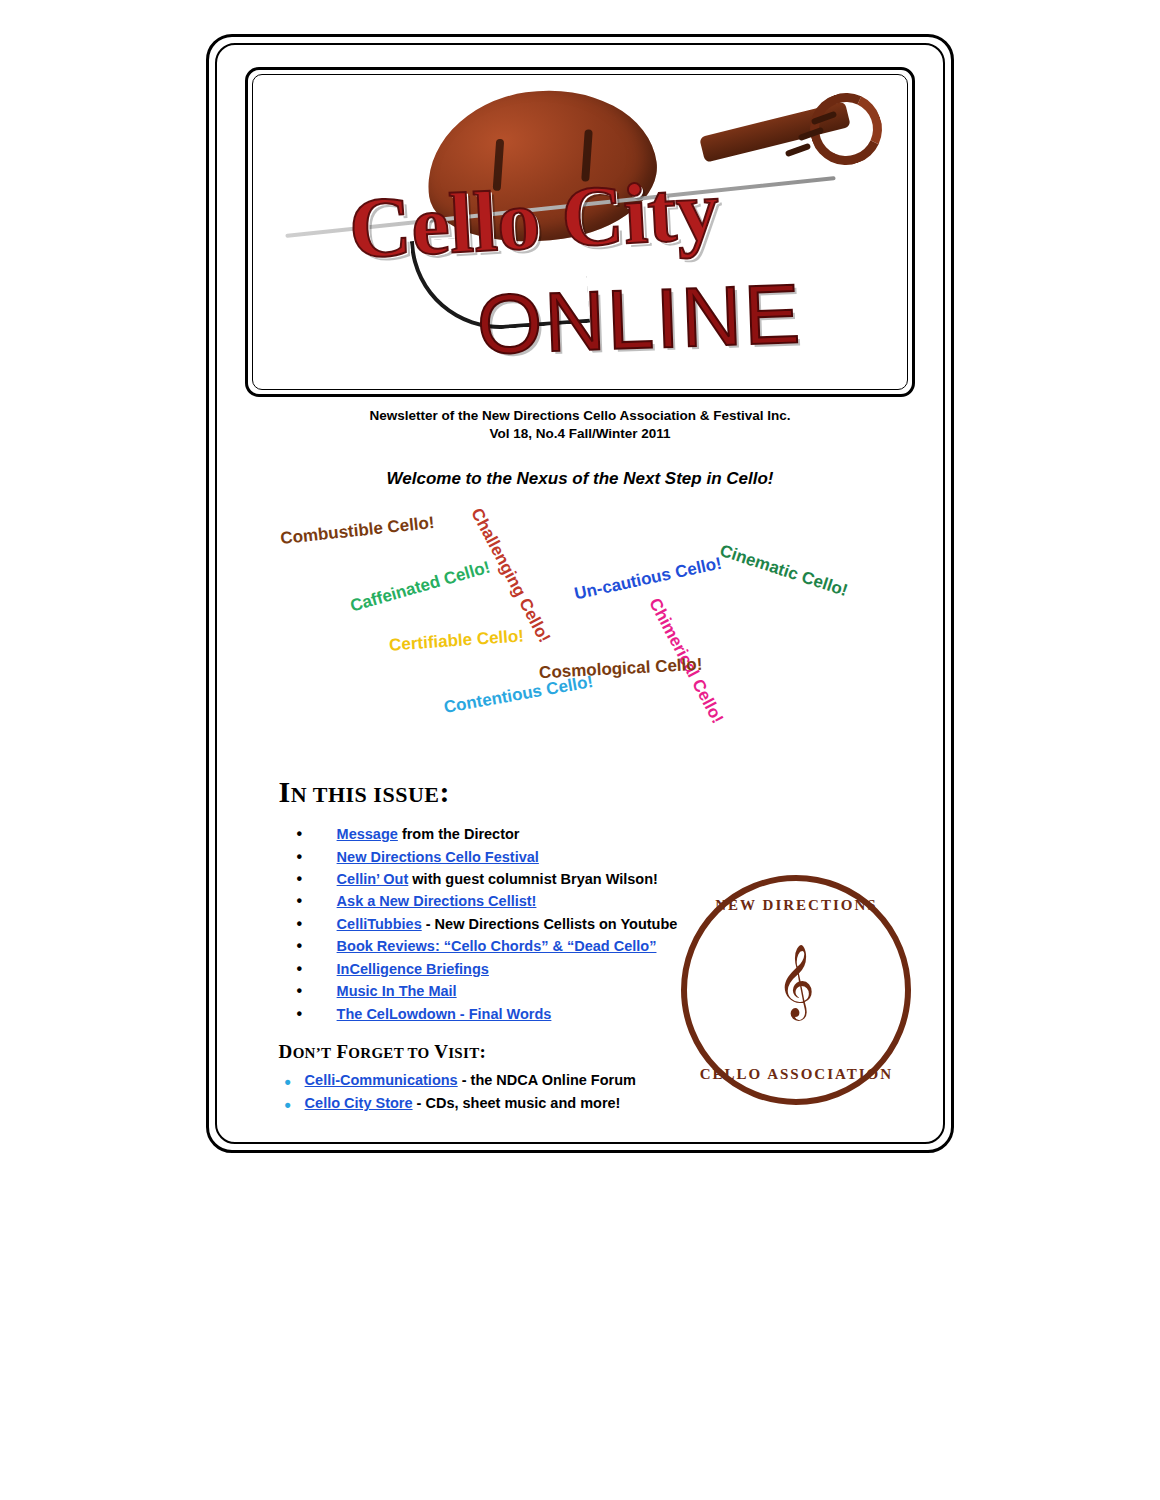Cello City
ONLINE
Newsletter of the New Directions Cello Association & Festival Inc.
Vol 18, No.4 Fall/Winter 2011
Welcome to the Nexus of the Next Step in Cello!
Combustible Cello! Challenging Cello! Un-cautious Cello! Cinematic Cello! Caffeinated Cello! Certifiable Cello! Chimerical Cello! Cosmological Cello! Contentious Cello!
IN THIS ISSUE:
Message from the Director
New Directions Cello Festival
Cellin’ Out with guest columnist Bryan Wilson!
Ask a New Directions Cellist!
CelliTubbies - New Directions Cellists on Youtube
Book Reviews: “Cello Chords” & “Dead Cello”
InCelligence Briefings
Music In The Mail
The CelLowdown - Final Words
NEW DIRECTIONS
CELLO ASSOCIATION
𝄞
DON’T FORGET TO VISIT:
Celli-Communications - the NDCA Online Forum
Cello City Store - CDs, sheet music and more!